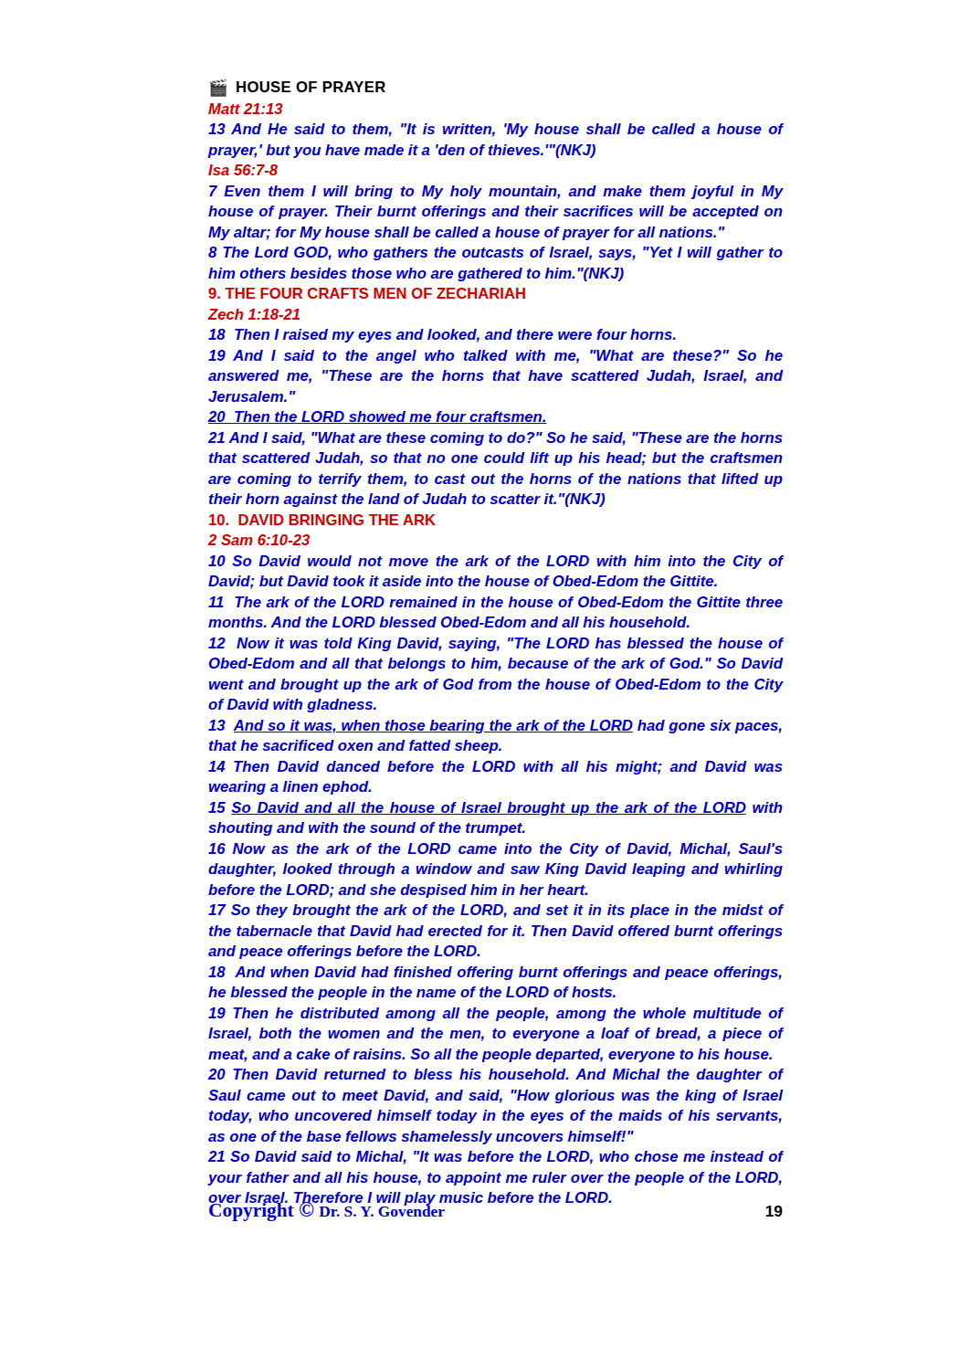🎬
HOUSE OF PRAYER
Matt 21:13
13 And He said to them, "It is written, 'My house shall be called a house of prayer,' but you have made it a 'den of thieves.'"(NKJ)
Isa 56:7-8
7 Even them I will bring to My holy mountain, and make them joyful in My house of prayer. Their burnt offerings and their sacrifices will be accepted on My altar; for My house shall be called a house of prayer for all nations."
8 The Lord GOD, who gathers the outcasts of Israel, says, "Yet I will gather to him others besides those who are gathered to him."(NKJ)
9. THE FOUR CRAFTS MEN OF ZECHARIAH
Zech 1:18-21
18 Then I raised my eyes and looked, and there were four horns.
19 And I said to the angel who talked with me, "What are these?" So he answered me, "These are the horns that have scattered Judah, Israel, and Jerusalem."
20 Then the LORD showed me four craftsmen.
21 And I said, "What are these coming to do?" So he said, "These are the horns that scattered Judah, so that no one could lift up his head; but the craftsmen are coming to terrify them, to cast out the horns of the nations that lifted up their horn against the land of Judah to scatter it."(NKJ)
10. DAVID BRINGING THE ARK
2 Sam 6:10-23
10 So David would not move the ark of the LORD with him into the City of David; but David took it aside into the house of Obed-Edom the Gittite.
11 The ark of the LORD remained in the house of Obed-Edom the Gittite three months. And the LORD blessed Obed-Edom and all his household.
12 Now it was told King David, saying, "The LORD has blessed the house of Obed-Edom and all that belongs to him, because of the ark of God." So David went and brought up the ark of God from the house of Obed-Edom to the City of David with gladness.
13 And so it was, when those bearing the ark of the LORD had gone six paces, that he sacrificed oxen and fatted sheep.
14 Then David danced before the LORD with all his might; and David was wearing a linen ephod.
15 So David and all the house of Israel brought up the ark of the LORD with shouting and with the sound of the trumpet.
16 Now as the ark of the LORD came into the City of David, Michal, Saul's daughter, looked through a window and saw King David leaping and whirling before the LORD; and she despised him in her heart.
17 So they brought the ark of the LORD, and set it in its place in the midst of the tabernacle that David had erected for it. Then David offered burnt offerings and peace offerings before the LORD.
18 And when David had finished offering burnt offerings and peace offerings, he blessed the people in the name of the LORD of hosts.
19 Then he distributed among all the people, among the whole multitude of Israel, both the women and the men, to everyone a loaf of bread, a piece of meat, and a cake of raisins. So all the people departed, everyone to his house.
20 Then David returned to bless his household. And Michal the daughter of Saul came out to meet David, and said, "How glorious was the king of Israel today, who uncovered himself today in the eyes of the maids of his servants, as one of the base fellows shamelessly uncovers himself!"
21 So David said to Michal, "It was before the LORD, who chose me instead of your father and all his house, to appoint me ruler over the people of the LORD, over Israel. Therefore I will play music before the LORD.
Copyright © Dr. S. Y. Govender
19